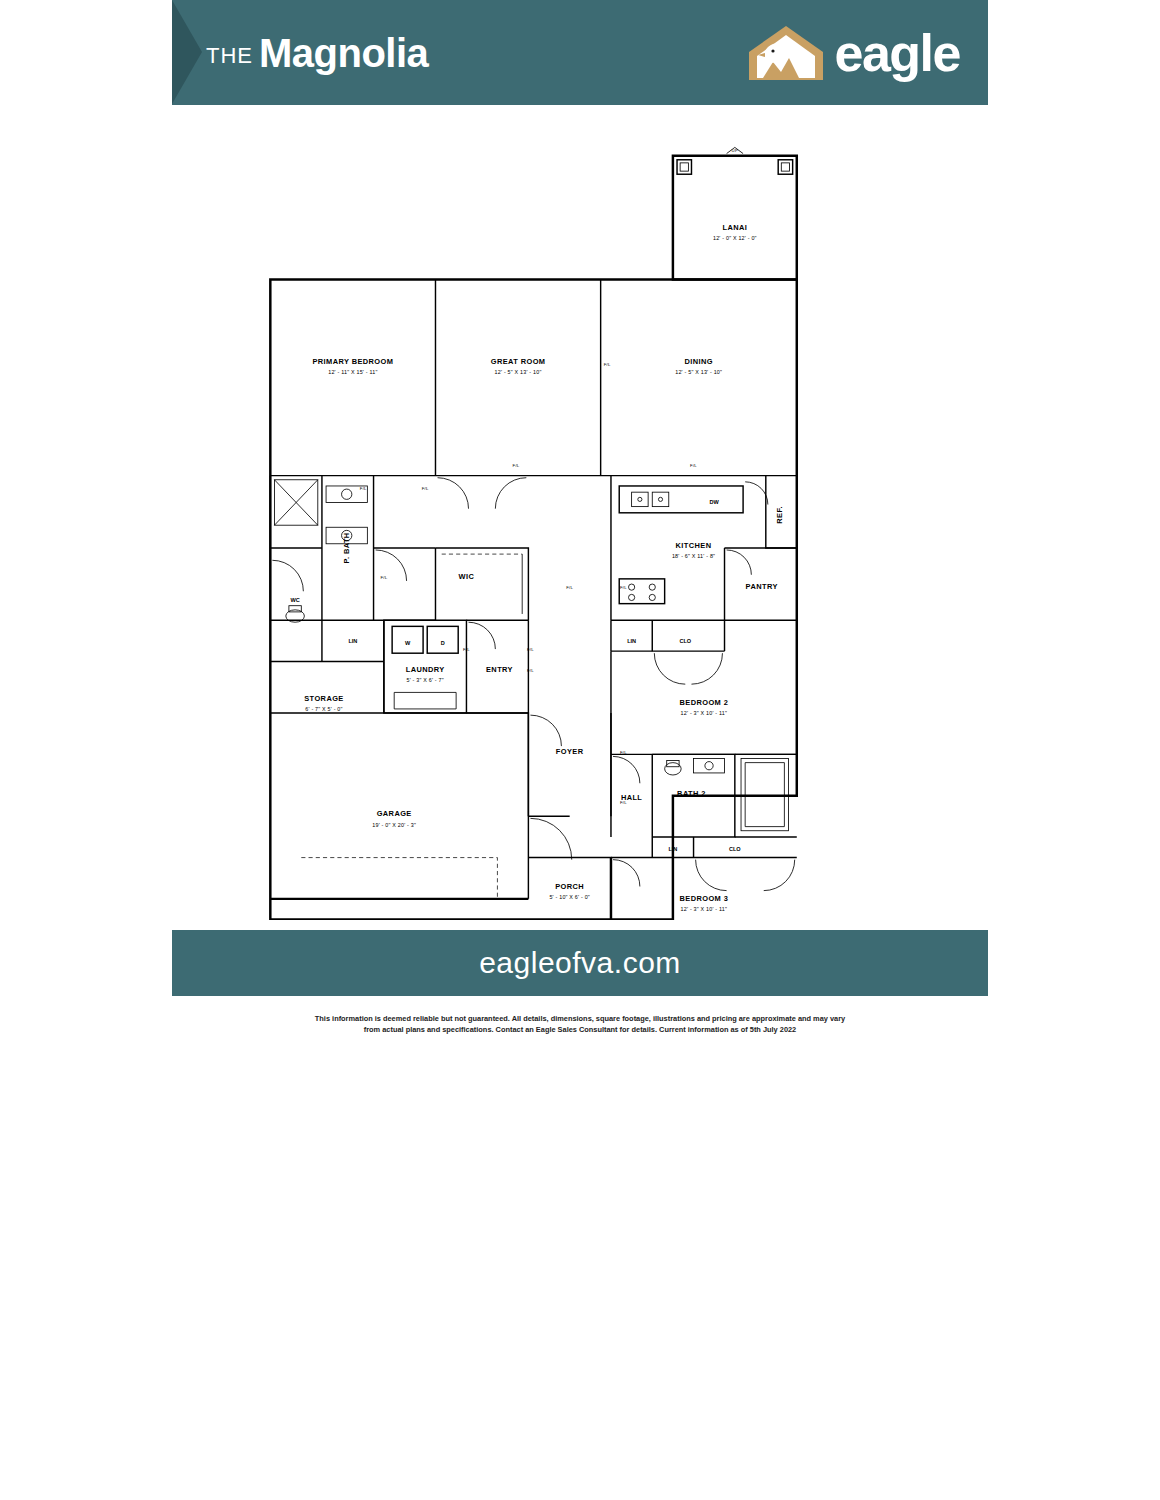THEMagnolia
eagle
UP LANAI 12' - 0" X 12' - 0" PRIMARY BEDROOM 12' - 11" X 15' - 11" GREAT ROOM 12' - 5" X 13' - 10" DINING 12' - 5" X 13' - 10" F/L F/L F/L F/L F/L F/L F/L F/L F/L F/L F/L F/L F/L WC P. BATH WIC LIN W D LAUNDRY 5' - 3" X 6' - 7" STORAGE 6' - 7" X 5' - 0" ENTRY GARAGE 19' - 0" X 20' - 3" FOYER PORCH 5' - 10" X 6' - 0" KITCHEN 18' - 6" X 11' - 8" DW REF. PANTRY LIN CLO BEDROOM 2 12' - 3" X 10' - 11" HALL BATH 2 LIN CLO BEDROOM 3 12' - 3" X 10' - 11"
eagleofva.com
This information is deemed reliable but not guaranteed. All details, dimensions, square footage, illustrations and pricing are approximate and may vary
from actual plans and specifications. Contact an Eagle Sales Consultant for details. Current information as of 5th July 2022